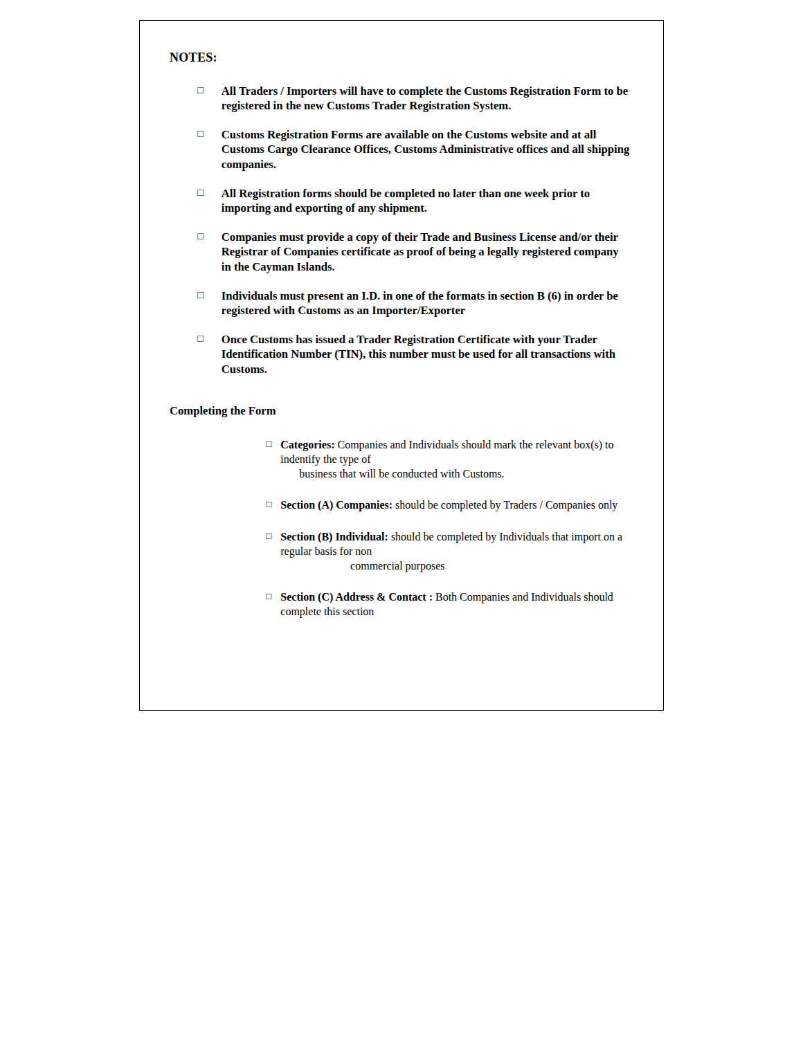NOTES:
All Traders / Importers will have to complete the Customs Registration Form to be registered in the new Customs Trader Registration System.
Customs Registration Forms are available on the Customs website and at all Customs Cargo Clearance Offices, Customs Administrative offices and all shipping companies.
All Registration forms should be completed no later than one week prior to importing and exporting of any shipment.
Companies must provide a copy of their Trade and Business License and/or their Registrar of Companies certificate as proof of being a legally registered company in the Cayman Islands.
Individuals must present an I.D. in one of the formats in section B (6) in order be registered with Customs as an Importer/Exporter
Once Customs has issued a Trader Registration Certificate with your Trader Identification Number (TIN), this number must be used for all transactions with Customs.
Completing the Form
Categories: Companies and Individuals should mark the relevant box(s) to indentify the type of business that will be conducted with Customs.
Section (A) Companies: should be completed by Traders / Companies only
Section (B) Individual: should be completed by Individuals that import on a regular basis for non commercial purposes
Section (C) Address & Contact : Both Companies and Individuals should complete this section